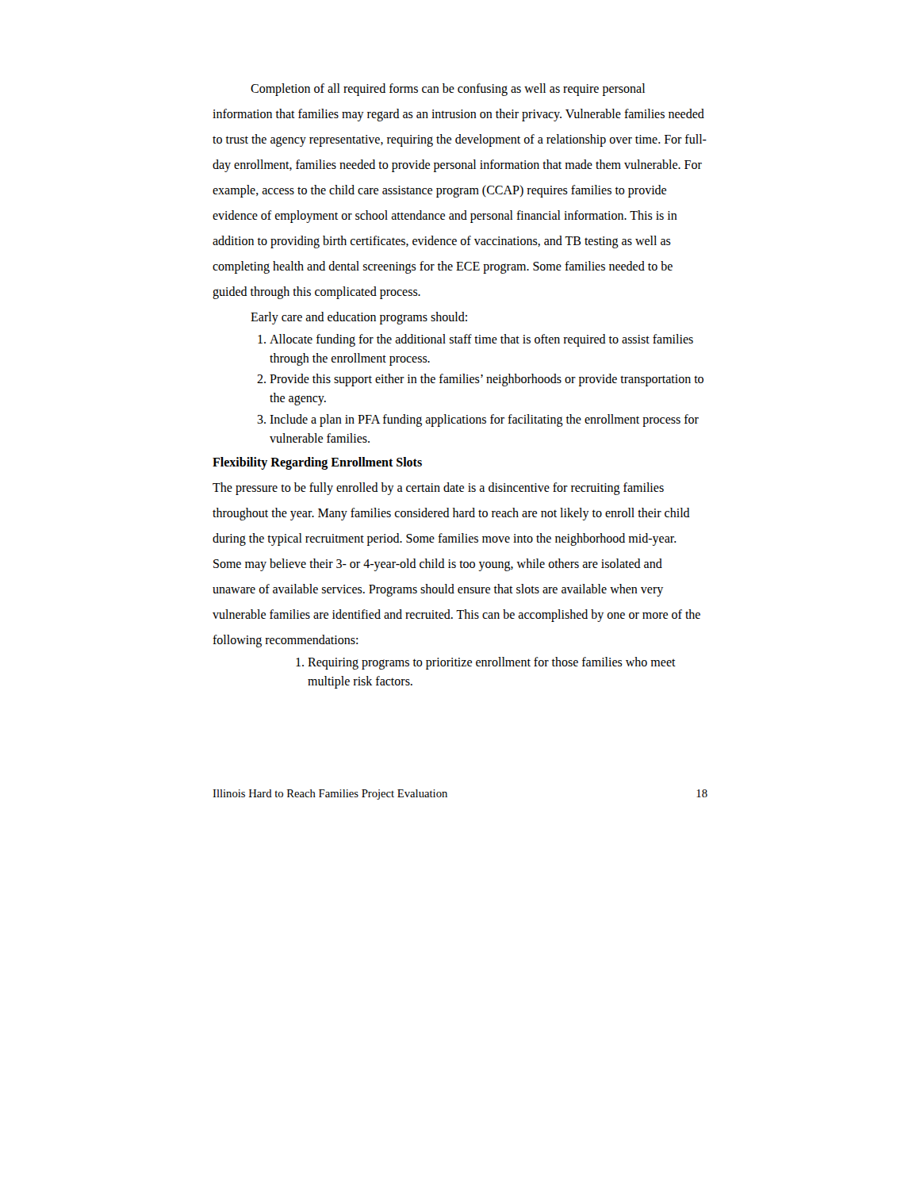Completion of all required forms can be confusing as well as require personal information that families may regard as an intrusion on their privacy. Vulnerable families needed to trust the agency representative, requiring the development of a relationship over time. For full-day enrollment, families needed to provide personal information that made them vulnerable. For example, access to the child care assistance program (CCAP) requires families to provide evidence of employment or school attendance and personal financial information. This is in addition to providing birth certificates, evidence of vaccinations, and TB testing as well as completing health and dental screenings for the ECE program. Some families needed to be guided through this complicated process.
Early care and education programs should:
Allocate funding for the additional staff time that is often required to assist families through the enrollment process.
Provide this support either in the families’ neighborhoods or provide transportation to the agency.
Include a plan in PFA funding applications for facilitating the enrollment process for vulnerable families.
Flexibility Regarding Enrollment Slots
The pressure to be fully enrolled by a certain date is a disincentive for recruiting families throughout the year. Many families considered hard to reach are not likely to enroll their child during the typical recruitment period. Some families move into the neighborhood mid-year. Some may believe their 3- or 4-year-old child is too young, while others are isolated and unaware of available services. Programs should ensure that slots are available when very vulnerable families are identified and recruited. This can be accomplished by one or more of the following recommendations:
Requiring programs to prioritize enrollment for those families who meet multiple risk factors.
Illinois Hard to Reach Families Project Evaluation 18